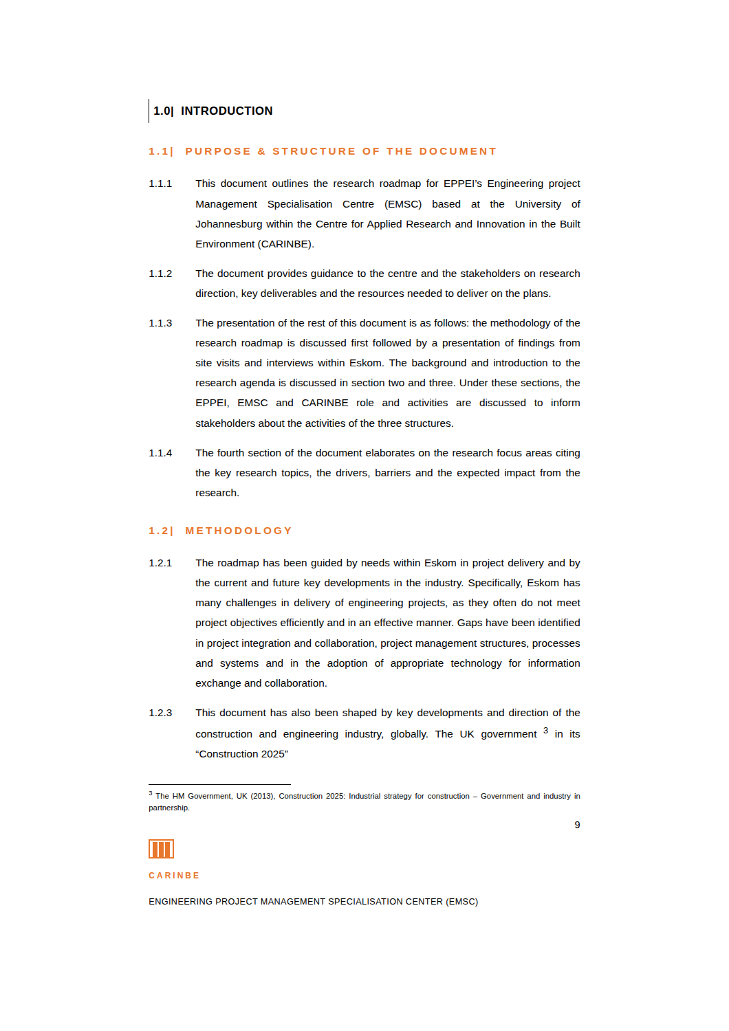1.0| INTRODUCTION
1.1| PURPOSE & STRUCTURE OF THE DOCUMENT
1.1.1
This document outlines the research roadmap for EPPEI’s Engineering project Management Specialisation Centre (EMSC) based at the University of Johannesburg within the Centre for Applied Research and Innovation in the Built Environment (CARINBE).
1.1.2
The document provides guidance to the centre and the stakeholders on research direction, key deliverables and the resources needed to deliver on the plans.
1.1.3
The presentation of the rest of this document is as follows: the methodology of the research roadmap is discussed first followed by a presentation of findings from site visits and interviews within Eskom. The background and introduction to the research agenda is discussed in section two and three. Under these sections, the EPPEI, EMSC and CARINBE role and activities are discussed to inform stakeholders about the activities of the three structures.
1.1.4
The fourth section of the document elaborates on the research focus areas citing the key research topics, the drivers, barriers and the expected impact from the research.
1.2| METHODOLOGY
1.2.1
The roadmap has been guided by needs within Eskom in project delivery and by the current and future key developments in the industry. Specifically, Eskom has many challenges in delivery of engineering projects, as they often do not meet project objectives efficiently and in an effective manner. Gaps have been identified in project integration and collaboration, project management structures, processes and systems and in the adoption of appropriate technology for information exchange and collaboration.
1.2.3
This document has also been shaped by key developments and direction of the construction and engineering industry, globally. The UK government 3 in its “Construction 2025”
3 The HM Government, UK (2013), Construction 2025: Industrial strategy for construction – Government and industry in partnership.
9
CARINBE
ENGINEERING PROJECT MANAGEMENT SPECIALISATION CENTER (EMSC)